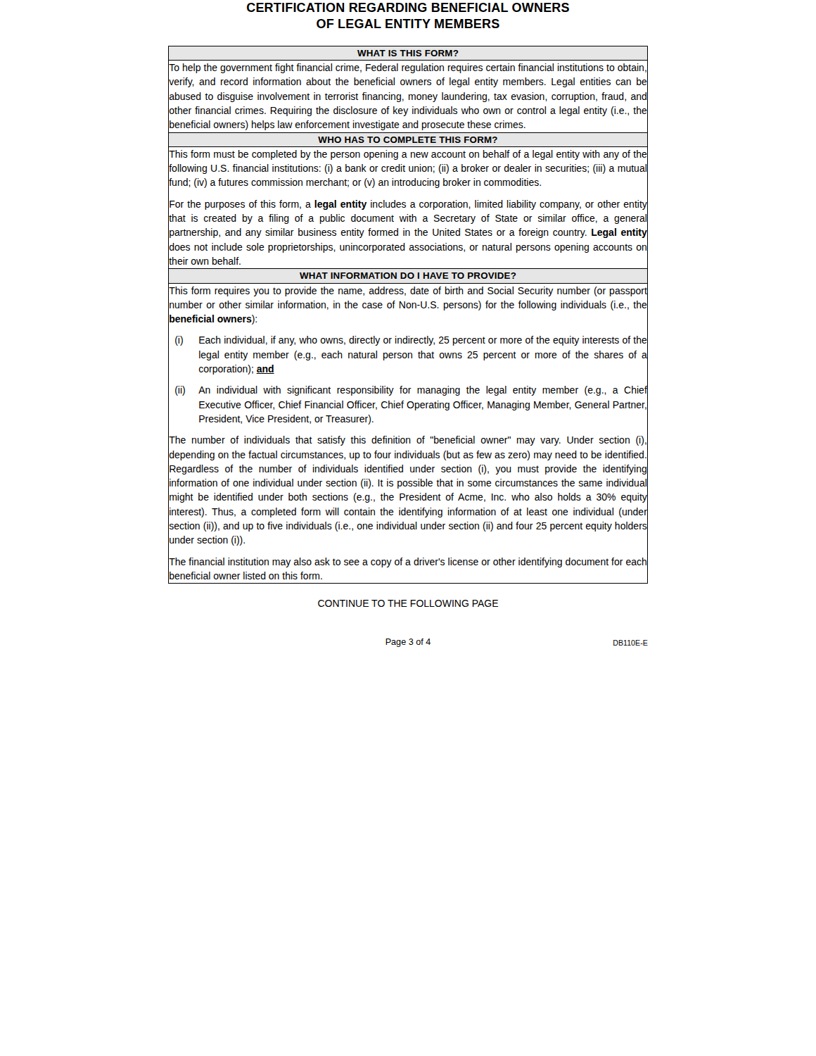CERTIFICATION REGARDING BENEFICIAL OWNERS
OF LEGAL ENTITY MEMBERS
| WHAT IS THIS FORM? |
| To help the government fight financial crime, Federal regulation requires certain financial institutions to obtain, verify, and record information about the beneficial owners of legal entity members. Legal entities can be abused to disguise involvement in terrorist financing, money laundering, tax evasion, corruption, fraud, and other financial crimes. Requiring the disclosure of key individuals who own or control a legal entity (i.e., the beneficial owners) helps law enforcement investigate and prosecute these crimes. |
| WHO HAS TO COMPLETE THIS FORM? |
| This form must be completed by the person opening a new account on behalf of a legal entity with any of the following U.S. financial institutions: (i) a bank or credit union; (ii) a broker or dealer in securities; (iii) a mutual fund; (iv) a futures commission merchant; or (v) an introducing broker in commodities. For the purposes of this form, a legal entity includes a corporation, limited liability company, or other entity that is created by a filing of a public document with a Secretary of State or similar office, a general partnership, and any similar business entity formed in the United States or a foreign country. Legal entity does not include sole proprietorships, unincorporated associations, or natural persons opening accounts on their own behalf. |
| WHAT INFORMATION DO I HAVE TO PROVIDE? |
| This form requires you to provide the name, address, date of birth and Social Security number (or passport number or other similar information, in the case of Non-U.S. persons) for the following individuals (i.e., the beneficial owners ): (i) Each individual, if any, who owns, directly or indirectly, 25 percent or more of the equity interests of the legal entity member (e.g., each natural person that owns 25 percent or more of the shares of a corporation); and (ii) An individual with significant responsibility for managing the legal entity member (e.g., a Chief Executive Officer, Chief Financial Officer, Chief Operating Officer, Managing Member, General Partner, President, Vice President, or Treasurer). The number of individuals that satisfy this definition of "beneficial owner" may vary. Under section (i), depending on the factual circumstances, up to four individuals (but as few as zero) may need to be identified. Regardless of the number of individuals identified under section (i), you must provide the identifying information of one individual under section (ii). It is possible that in some circumstances the same individual might be identified under both sections (e.g., the President of Acme, Inc. who also holds a 30% equity interest). Thus, a completed form will contain the identifying information of at least one individual (under section (ii)), and up to five individuals (i.e., one individual under section (ii) and four 25 percent equity holders under section (i)). The financial institution may also ask to see a copy of a driver's license or other identifying document for each beneficial owner listed on this form. |
CONTINUE TO THE FOLLOWING PAGE
Page 3 of 4
DB110E-E